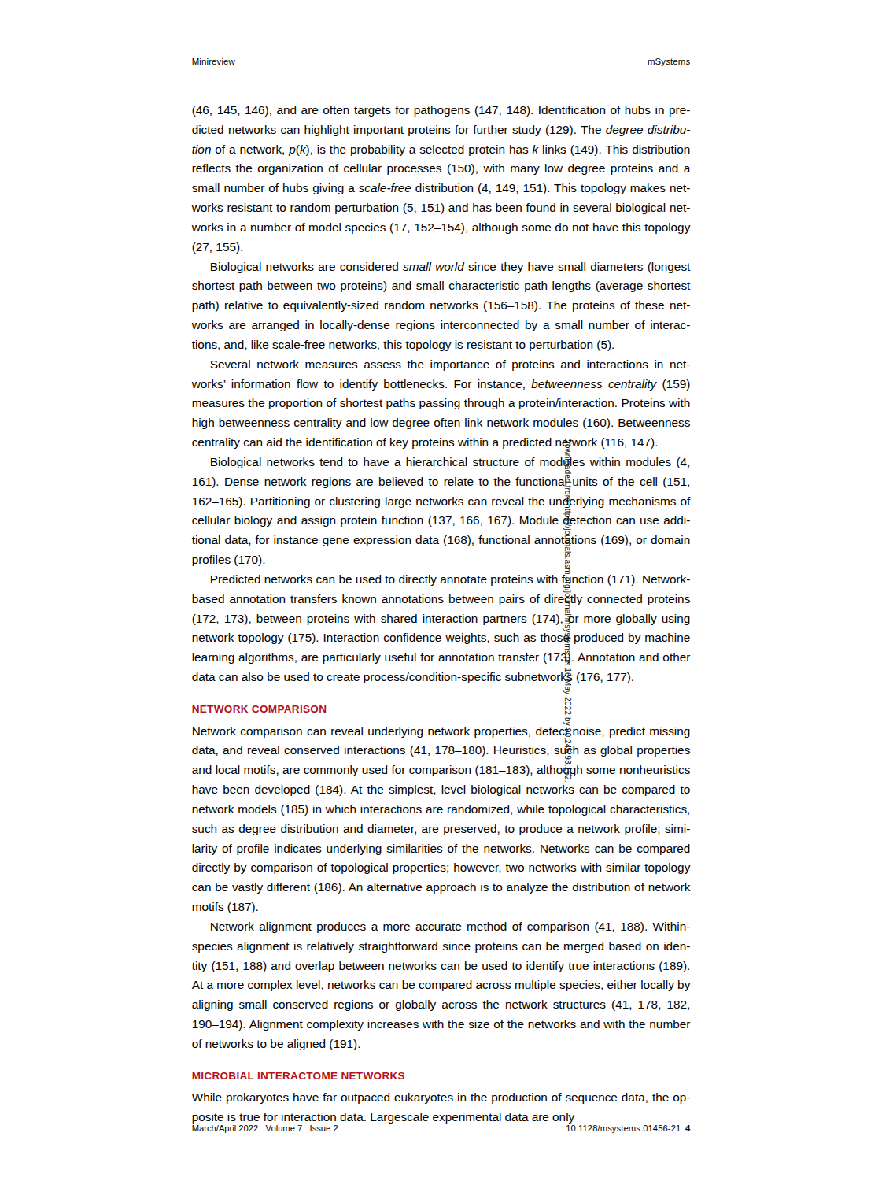Minireview
mSystems
(46, 145, 146), and are often targets for pathogens (147, 148). Identification of hubs in predicted networks can highlight important proteins for further study (129). The degree distribution of a network, p(k), is the probability a selected protein has k links (149). This distribution reflects the organization of cellular processes (150), with many low degree proteins and a small number of hubs giving a scale-free distribution (4, 149, 151). This topology makes networks resistant to random perturbation (5, 151) and has been found in several biological networks in a number of model species (17, 152–154), although some do not have this topology (27, 155).
Biological networks are considered small world since they have small diameters (longest shortest path between two proteins) and small characteristic path lengths (average shortest path) relative to equivalently-sized random networks (156–158). The proteins of these networks are arranged in locally-dense regions interconnected by a small number of interactions, and, like scale-free networks, this topology is resistant to perturbation (5).
Several network measures assess the importance of proteins and interactions in networks’ information flow to identify bottlenecks. For instance, betweenness centrality (159) measures the proportion of shortest paths passing through a protein/interaction. Proteins with high betweenness centrality and low degree often link network modules (160). Betweenness centrality can aid the identification of key proteins within a predicted network (116, 147).
Biological networks tend to have a hierarchical structure of modules within modules (4, 161). Dense network regions are believed to relate to the functional units of the cell (151, 162–165). Partitioning or clustering large networks can reveal the underlying mechanisms of cellular biology and assign protein function (137, 166, 167). Module detection can use additional data, for instance gene expression data (168), functional annotations (169), or domain profiles (170).
Predicted networks can be used to directly annotate proteins with function (171). Network-based annotation transfers known annotations between pairs of directly connected proteins (172, 173), between proteins with shared interaction partners (174), or more globally using network topology (175). Interaction confidence weights, such as those produced by machine learning algorithms, are particularly useful for annotation transfer (173). Annotation and other data can also be used to create process/condition-specific subnetworks (176, 177).
Network comparison
Network comparison can reveal underlying network properties, detect noise, predict missing data, and reveal conserved interactions (41, 178–180). Heuristics, such as global properties and local motifs, are commonly used for comparison (181–183), although some nonheuristics have been developed (184). At the simplest, level biological networks can be compared to network models (185) in which interactions are randomized, while topological characteristics, such as degree distribution and diameter, are preserved, to produce a network profile; similarity of profile indicates underlying similarities of the networks. Networks can be compared directly by comparison of topological properties; however, two networks with similar topology can be vastly different (186). An alternative approach is to analyze the distribution of network motifs (187).
Network alignment produces a more accurate method of comparison (41, 188). Within-species alignment is relatively straightforward since proteins can be merged based on identity (151, 188) and overlap between networks can be used to identify true interactions (189). At a more complex level, networks can be compared across multiple species, either locally by aligning small conserved regions or globally across the network structures (41, 178, 182, 190–194). Alignment complexity increases with the size of the networks and with the number of networks to be aligned (191).
Microbial interactome networks
While prokaryotes have far outpaced eukaryotes in the production of sequence data, the opposite is true for interaction data. Largescale experimental data are only
March/April 2022 Volume 7 Issue 2
10.1128/msystems.01456-214
Downloaded from https://journals.asm.org/journal/msystems on 16 May 2022 by 90.246.93.152.